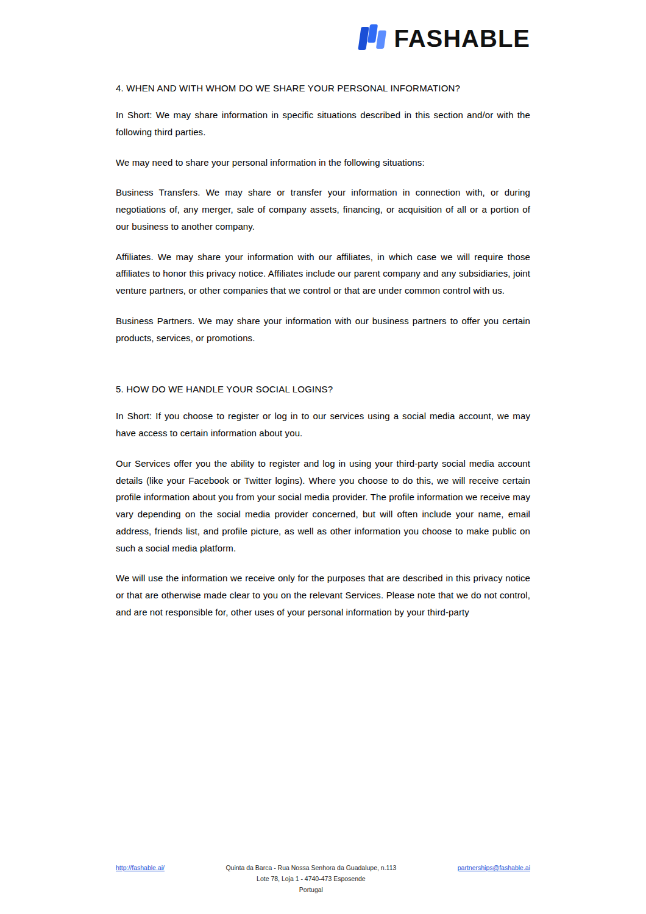FASHABLE
4. WHEN AND WITH WHOM DO WE SHARE YOUR PERSONAL INFORMATION?
In Short: We may share information in specific situations described in this section and/or with the following third parties.
We may need to share your personal information in the following situations:
Business Transfers. We may share or transfer your information in connection with, or during negotiations of, any merger, sale of company assets, financing, or acquisition of all or a portion of our business to another company.
Affiliates. We may share your information with our affiliates, in which case we will require those affiliates to honor this privacy notice. Affiliates include our parent company and any subsidiaries, joint venture partners, or other companies that we control or that are under common control with us.
Business Partners. We may share your information with our business partners to offer you certain products, services, or promotions.
5. HOW DO WE HANDLE YOUR SOCIAL LOGINS?
In Short: If you choose to register or log in to our services using a social media account, we may have access to certain information about you.
Our Services offer you the ability to register and log in using your third-party social media account details (like your Facebook or Twitter logins). Where you choose to do this, we will receive certain profile information about you from your social media provider. The profile information we receive may vary depending on the social media provider concerned, but will often include your name, email address, friends list, and profile picture, as well as other information you choose to make public on such a social media platform.
We will use the information we receive only for the purposes that are described in this privacy notice or that are otherwise made clear to you on the relevant Services. Please note that we do not control, and are not responsible for, other uses of your personal information by your third-party
http://fashable.ai/
Quinta da Barca - Rua Nossa Senhora da Guadalupe, n.113
Lote 78, Loja 1 - 4740-473 Esposende
Portugal
partnerships@fashable.ai